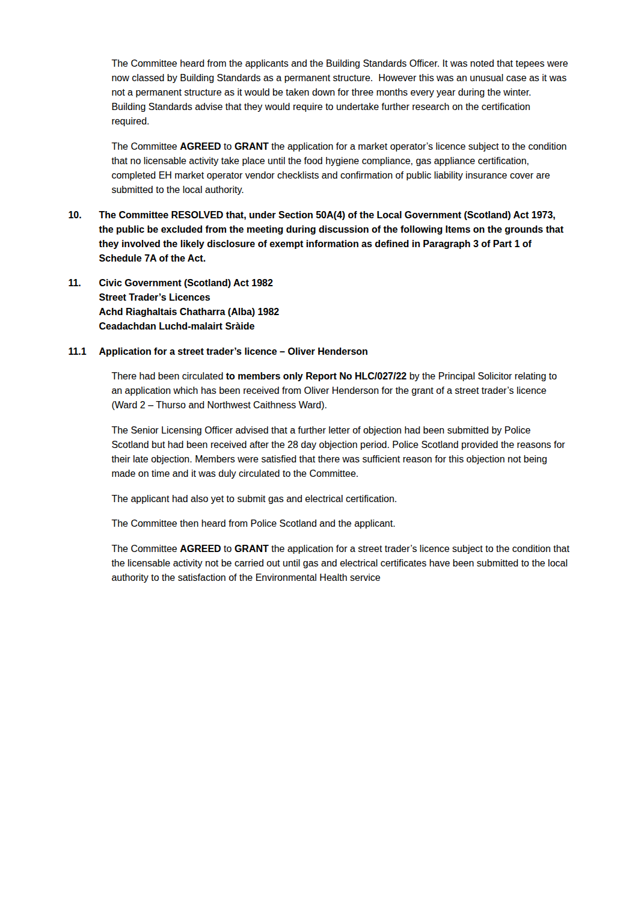The Committee heard from the applicants and the Building Standards Officer. It was noted that tepees were now classed by Building Standards as a permanent structure. However this was an unusual case as it was not a permanent structure as it would be taken down for three months every year during the winter. Building Standards advise that they would require to undertake further research on the certification required.
The Committee AGREED to GRANT the application for a market operator’s licence subject to the condition that no licensable activity take place until the food hygiene compliance, gas appliance certification, completed EH market operator vendor checklists and confirmation of public liability insurance cover are submitted to the local authority.
10.
The Committee RESOLVED that, under Section 50A(4) of the Local Government (Scotland) Act 1973, the public be excluded from the meeting during discussion of the following Items on the grounds that they involved the likely disclosure of exempt information as defined in Paragraph 3 of Part 1 of Schedule 7A of the Act.
11.
Civic Government (Scotland) Act 1982
Street Trader’s Licences
Achd Riaghaltais Chatharra (Alba) 1982
Ceadachdan Luchd-malairt Sràide
11.1
Application for a street trader’s licence – Oliver Henderson
There had been circulated to members only Report No HLC/027/22 by the Principal Solicitor relating to an application which has been received from Oliver Henderson for the grant of a street trader’s licence (Ward 2 – Thurso and Northwest Caithness Ward).
The Senior Licensing Officer advised that a further letter of objection had been submitted by Police Scotland but had been received after the 28 day objection period. Police Scotland provided the reasons for their late objection. Members were satisfied that there was sufficient reason for this objection not being made on time and it was duly circulated to the Committee.
The applicant had also yet to submit gas and electrical certification.
The Committee then heard from Police Scotland and the applicant.
The Committee AGREED to GRANT the application for a street trader’s licence subject to the condition that the licensable activity not be carried out until gas and electrical certificates have been submitted to the local authority to the satisfaction of the Environmental Health service